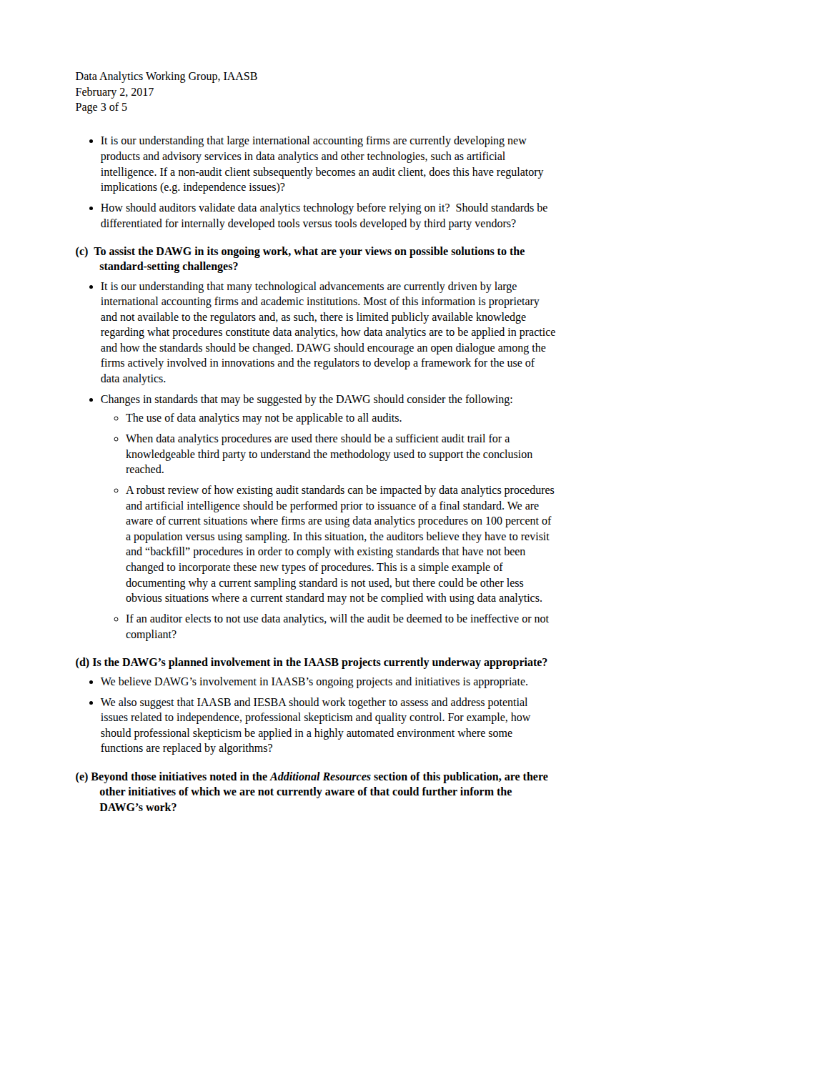Data Analytics Working Group, IAASB
February 2, 2017
Page 3 of 5
It is our understanding that large international accounting firms are currently developing new products and advisory services in data analytics and other technologies, such as artificial intelligence. If a non-audit client subsequently becomes an audit client, does this have regulatory implications (e.g. independence issues)?
How should auditors validate data analytics technology before relying on it? Should standards be differentiated for internally developed tools versus tools developed by third party vendors?
(c) To assist the DAWG in its ongoing work, what are your views on possible solutions to the standard-setting challenges?
It is our understanding that many technological advancements are currently driven by large international accounting firms and academic institutions. Most of this information is proprietary and not available to the regulators and, as such, there is limited publicly available knowledge regarding what procedures constitute data analytics, how data analytics are to be applied in practice and how the standards should be changed. DAWG should encourage an open dialogue among the firms actively involved in innovations and the regulators to develop a framework for the use of data analytics.
Changes in standards that may be suggested by the DAWG should consider the following:
The use of data analytics may not be applicable to all audits.
When data analytics procedures are used there should be a sufficient audit trail for a knowledgeable third party to understand the methodology used to support the conclusion reached.
A robust review of how existing audit standards can be impacted by data analytics procedures and artificial intelligence should be performed prior to issuance of a final standard. We are aware of current situations where firms are using data analytics procedures on 100 percent of a population versus using sampling. In this situation, the auditors believe they have to revisit and “backfill” procedures in order to comply with existing standards that have not been changed to incorporate these new types of procedures. This is a simple example of documenting why a current sampling standard is not used, but there could be other less obvious situations where a current standard may not be complied with using data analytics.
If an auditor elects to not use data analytics, will the audit be deemed to be ineffective or not compliant?
(d) Is the DAWG’s planned involvement in the IAASB projects currently underway appropriate?
We believe DAWG’s involvement in IAASB’s ongoing projects and initiatives is appropriate.
We also suggest that IAASB and IESBA should work together to assess and address potential issues related to independence, professional skepticism and quality control. For example, how should professional skepticism be applied in a highly automated environment where some functions are replaced by algorithms?
(e) Beyond those initiatives noted in the Additional Resources section of this publication, are there other initiatives of which we are not currently aware of that could further inform the DAWG’s work?